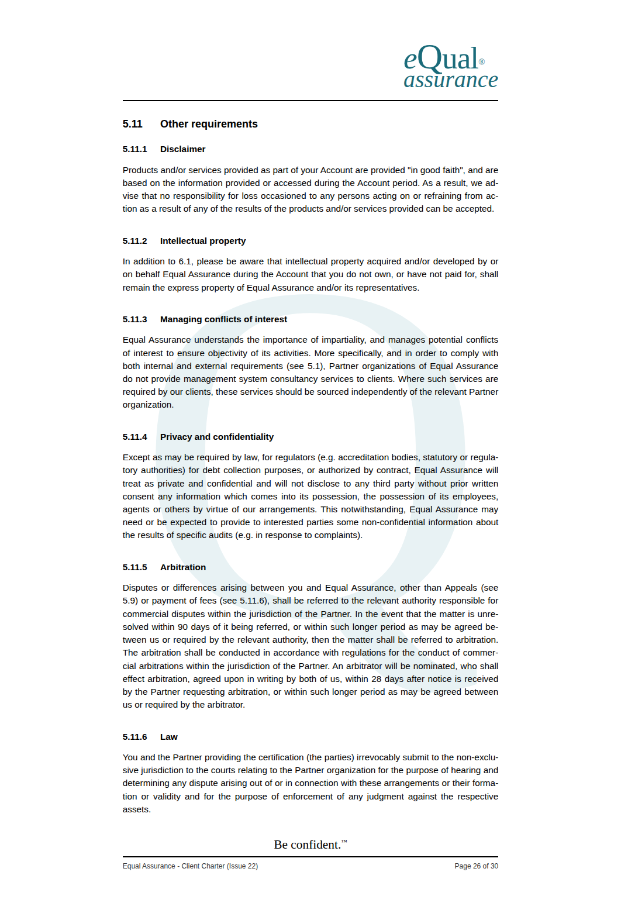Q
eQual® assurance
5.11 Other requirements
5.11.1 Disclaimer
Products and/or services provided as part of your Account are provided "in good faith", and are based on the information provided or accessed during the Account period. As a result, we advise that no responsibility for loss occasioned to any persons acting on or refraining from action as a result of any of the results of the products and/or services provided can be accepted.
5.11.2 Intellectual property
In addition to 6.1, please be aware that intellectual property acquired and/or developed by or on behalf Equal Assurance during the Account that you do not own, or have not paid for, shall remain the express property of Equal Assurance and/or its representatives.
5.11.3 Managing conflicts of interest
Equal Assurance understands the importance of impartiality, and manages potential conflicts of interest to ensure objectivity of its activities. More specifically, and in order to comply with both internal and external requirements (see 5.1), Partner organizations of Equal Assurance do not provide management system consultancy services to clients. Where such services are required by our clients, these services should be sourced independently of the relevant Partner organization.
5.11.4 Privacy and confidentiality
Except as may be required by law, for regulators (e.g. accreditation bodies, statutory or regulatory authorities) for debt collection purposes, or authorized by contract, Equal Assurance will treat as private and confidential and will not disclose to any third party without prior written consent any information which comes into its possession, the possession of its employees, agents or others by virtue of our arrangements. This notwithstanding, Equal Assurance may need or be expected to provide to interested parties some non-confidential information about the results of specific audits (e.g. in response to complaints).
5.11.5 Arbitration
Disputes or differences arising between you and Equal Assurance, other than Appeals (see 5.9) or payment of fees (see 5.11.6), shall be referred to the relevant authority responsible for commercial disputes within the jurisdiction of the Partner. In the event that the matter is unresolved within 90 days of it being referred, or within such longer period as may be agreed between us or required by the relevant authority, then the matter shall be referred to arbitration. The arbitration shall be conducted in accordance with regulations for the conduct of commercial arbitrations within the jurisdiction of the Partner. An arbitrator will be nominated, who shall effect arbitration, agreed upon in writing by both of us, within 28 days after notice is received by the Partner requesting arbitration, or within such longer period as may be agreed between us or required by the arbitrator.
5.11.6 Law
You and the Partner providing the certification (the parties) irrevocably submit to the non-exclusive jurisdiction to the courts relating to the Partner organization for the purpose of hearing and determining any dispute arising out of or in connection with these arrangements or their formation or validity and for the purpose of enforcement of any judgment against the respective assets.
Be confident.™
Equal Assurance - Client Charter (Issue 22) Page 26 of 30